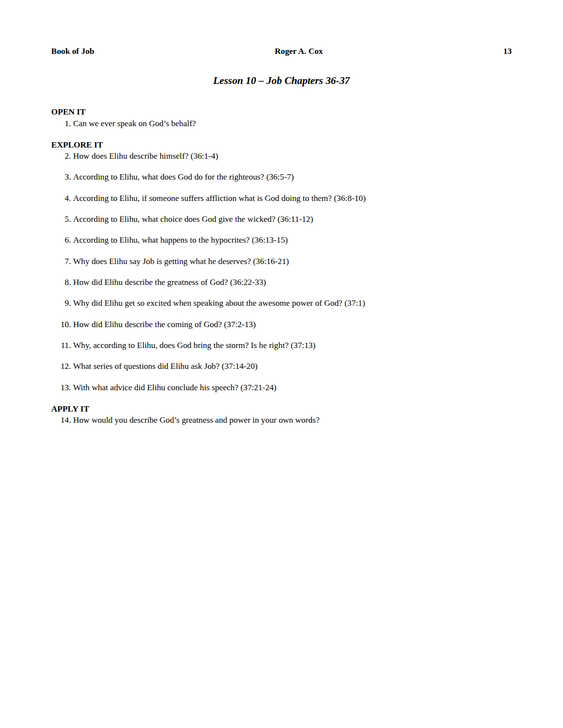Book of Job Roger A. Cox 13
Lesson 10 – Job Chapters 36-37
OPEN IT
Can we ever speak on God’s behalf?
EXPLORE IT
How does Elihu describe himself? (36:1-4)
According to Elihu, what does God do for the righteous? (36:5-7)
According to Elihu, if someone suffers affliction what is God doing to them? (36:8-10)
According to Elihu, what choice does God give the wicked? (36:11-12)
According to Elihu, what happens to the hypocrites? (36:13-15)
Why does Elihu say Job is getting what he deserves? (36:16-21)
How did Elihu describe the greatness of God? (36:22-33)
Why did Elihu get so excited when speaking about the awesome power of God? (37:1)
How did Elihu describe the coming of God? (37:2-13)
Why, according to Elihu, does God bring the storm? Is he right? (37:13)
What series of questions did Elihu ask Job? (37:14-20)
With what advice did Elihu conclude his speech? (37:21-24)
APPLY IT
How would you describe God’s greatness and power in your own words?